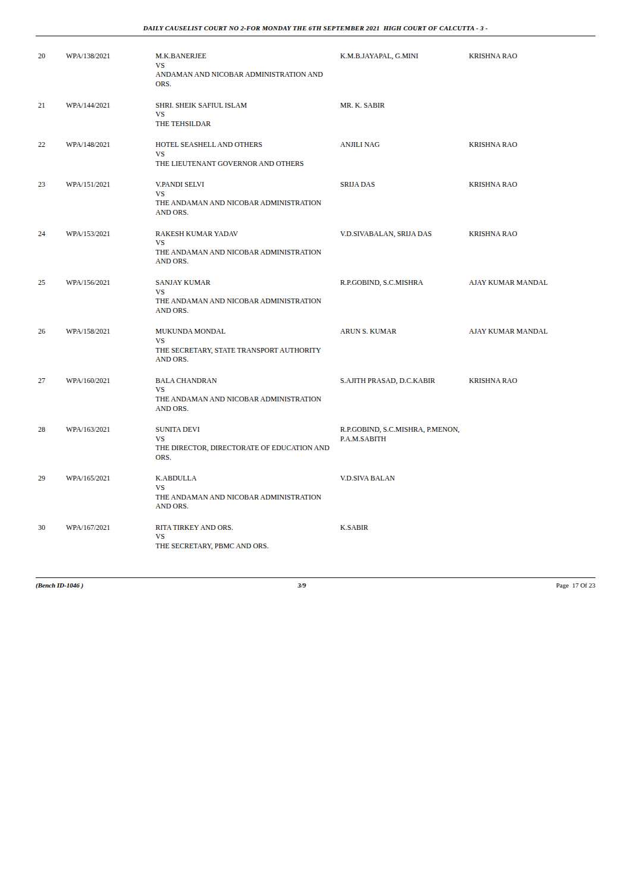DAILY CAUSELIST COURT NO 2-FOR MONDAY THE 6TH SEPTEMBER 2021 HIGH COURT OF CALCUTTA - 3 -
| 20 | WPA/138/2021 | M.K.BANERJEE VS ANDAMAN AND NICOBAR ADMINISTRATION AND ORS. | K.M.B.JAYAPAL, G.MINI | KRISHNA RAO |
| 21 | WPA/144/2021 | SHRI. SHEIK SAFIUL ISLAM VS THE TEHSILDAR | MR. K. SABIR | |
| 22 | WPA/148/2021 | HOTEL SEASHELL AND OTHERS VS THE LIEUTENANT GOVERNOR AND OTHERS | ANJILI NAG | KRISHNA RAO |
| 23 | WPA/151/2021 | V.PANDI SELVI VS THE ANDAMAN AND NICOBAR ADMINISTRATION AND ORS. | SRIJA DAS | KRISHNA RAO |
| 24 | WPA/153/2021 | RAKESH KUMAR YADAV VS THE ANDAMAN AND NICOBAR ADMINISTRATION AND ORS. | V.D.SIVABALAN, SRIJA DAS | KRISHNA RAO |
| 25 | WPA/156/2021 | SANJAY KUMAR VS THE ANDAMAN AND NICOBAR ADMINISTRATION AND ORS. | R.P.GOBIND, S.C.MISHRA | AJAY KUMAR MANDAL |
| 26 | WPA/158/2021 | MUKUNDA MONDAL VS THE SECRETARY, STATE TRANSPORT AUTHORITY AND ORS. | ARUN S. KUMAR | AJAY KUMAR MANDAL |
| 27 | WPA/160/2021 | BALA CHANDRAN VS THE ANDAMAN AND NICOBAR ADMINISTRATION AND ORS. | S.AJITH PRASAD, D.C.KABIR | KRISHNA RAO |
| 28 | WPA/163/2021 | SUNITA DEVI VS THE DIRECTOR, DIRECTORATE OF EDUCATION AND ORS. | R.P.GOBIND, S.C.MISHRA, P.MENON, P.A.M.SABITH | |
| 29 | WPA/165/2021 | K.ABDULLA VS THE ANDAMAN AND NICOBAR ADMINISTRATION AND ORS. | V.D.SIVA BALAN | |
| 30 | WPA/167/2021 | RITA TIRKEY AND ORS. VS THE SECRETARY, PBMC AND ORS. | K.SABIR | |
(Bench ID-1046 ) 3/9 Page 17 Of 23